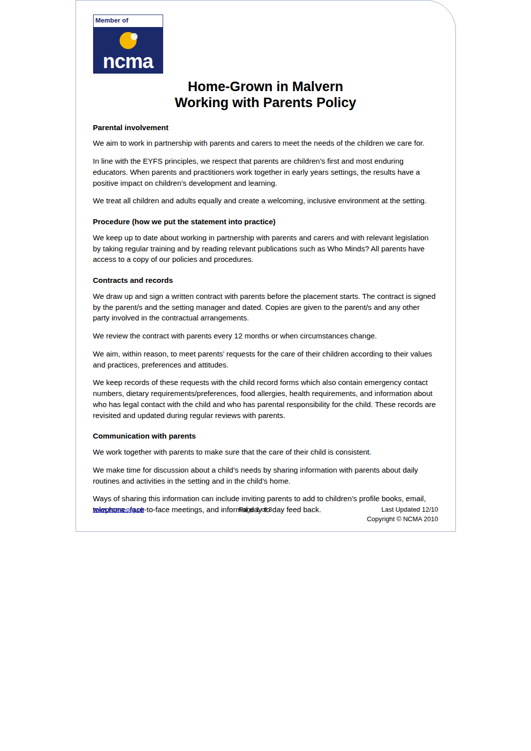Member of
ncma
Home-Grown in Malvern
Working with Parents Policy
Parental involvement
We aim to work in partnership with parents and carers to meet the needs of the children we care for.
In line with the EYFS principles, we respect that parents are children’s first and most enduring educators. When parents and practitioners work together in early years settings, the results have a positive impact on children’s development and learning.
We treat all children and adults equally and create a welcoming, inclusive environment at the setting.
Procedure (how we put the statement into practice)
We keep up to date about working in partnership with parents and carers and with relevant legislation by taking regular training and by reading relevant publications such as Who Minds? All parents have access to a copy of our policies and procedures.
Contracts and records
We draw up and sign a written contract with parents before the placement starts. The contract is signed by the parent/s and the setting manager and dated. Copies are given to the parent/s and any other party involved in the contractual arrangements.
We review the contract with parents every 12 months or when circumstances change.
We aim, within reason, to meet parents’ requests for the care of their children according to their values and practices, preferences and attitudes.
We keep records of these requests with the child record forms which also contain emergency contact numbers, dietary requirements/preferences, food allergies, health requirements, and information about who has legal contact with the child and who has parental responsibility for the child. These records are revisited and updated during regular reviews with parents.
Communication with parents
We work together with parents to make sure that the care of their child is consistent.
We make time for discussion about a child’s needs by sharing information with parents about daily routines and activities in the setting and in the child’s home.
Ways of sharing this information can include inviting parents to add to children’s profile books, email, telephone, face-to-face meetings, and informal day to day feed back.
www.ncma.org.uk
Page 1 of 3
Last Updated 12/10
Copyright © NCMA 2010